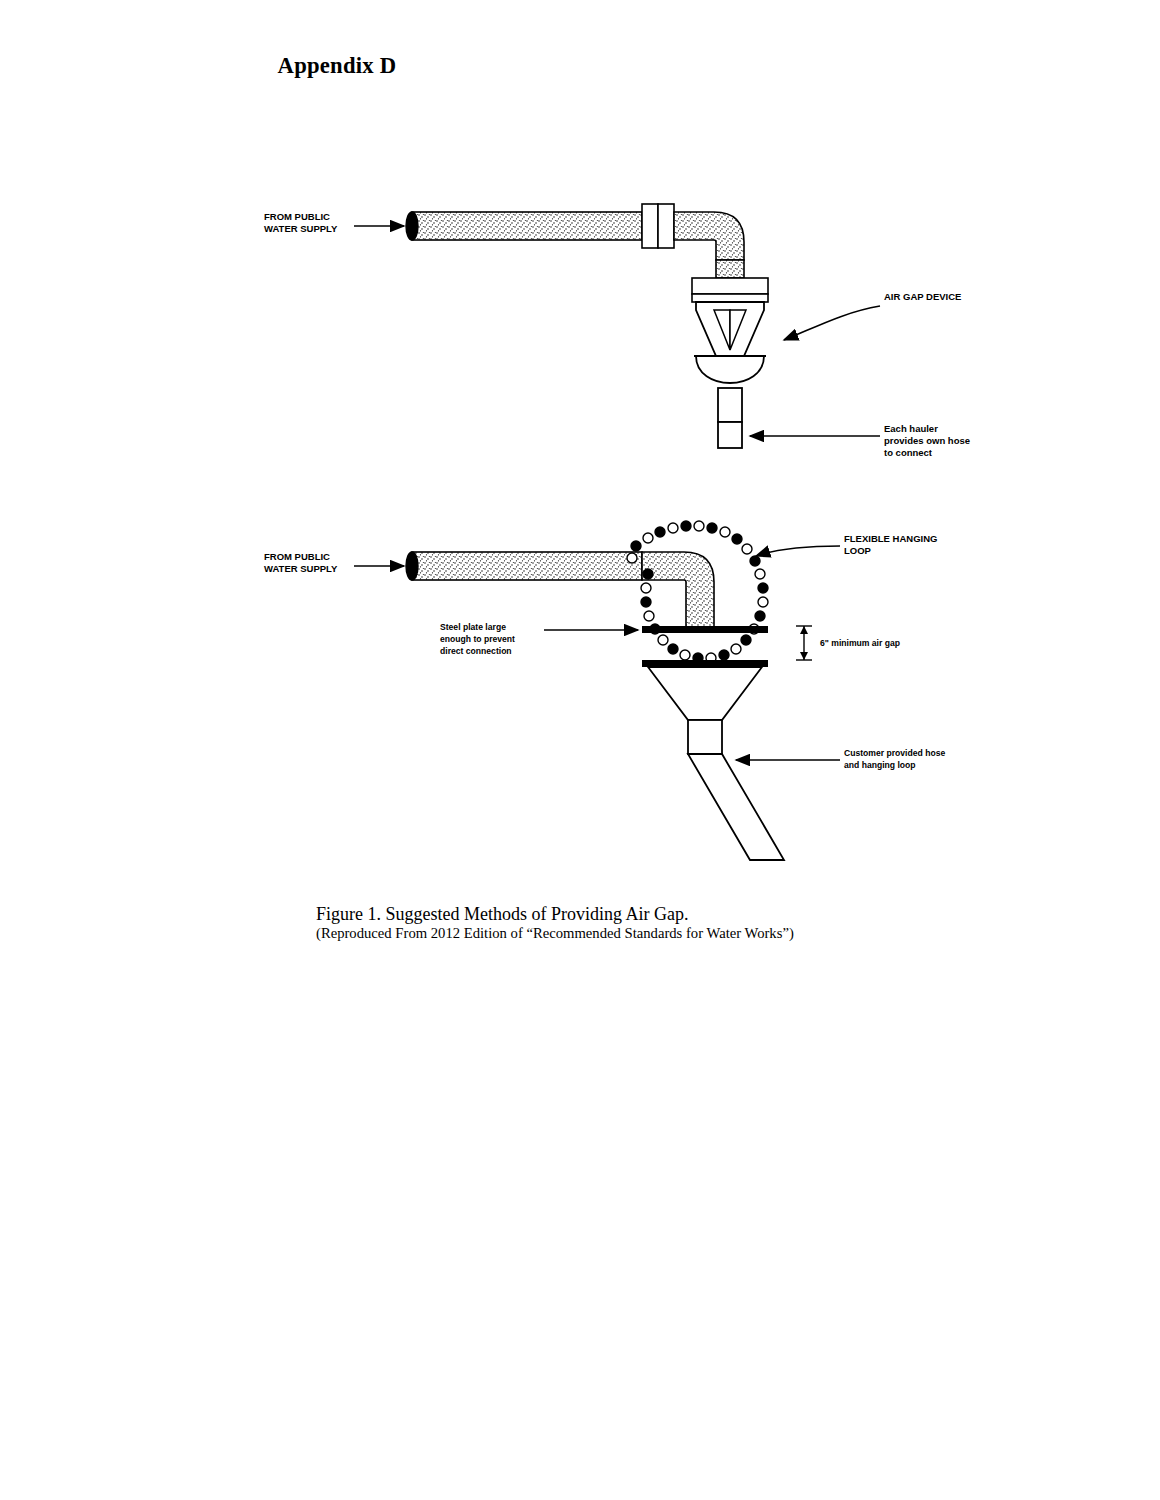Appendix D
FROM PUBLIC WATER SUPPLY AIR GAP DEVICE Each hauler provides own hose to connect FROM PUBLIC WATER SUPPLY FLEXIBLE HANGING LOOP Steel plate large enough to prevent direct connection 6" minimum air gap Customer provided hose and hanging loop
Figure 1. Suggested Methods of Providing Air Gap.
(Reproduced From 2012 Edition of “Recommended Standards for Water Works”)